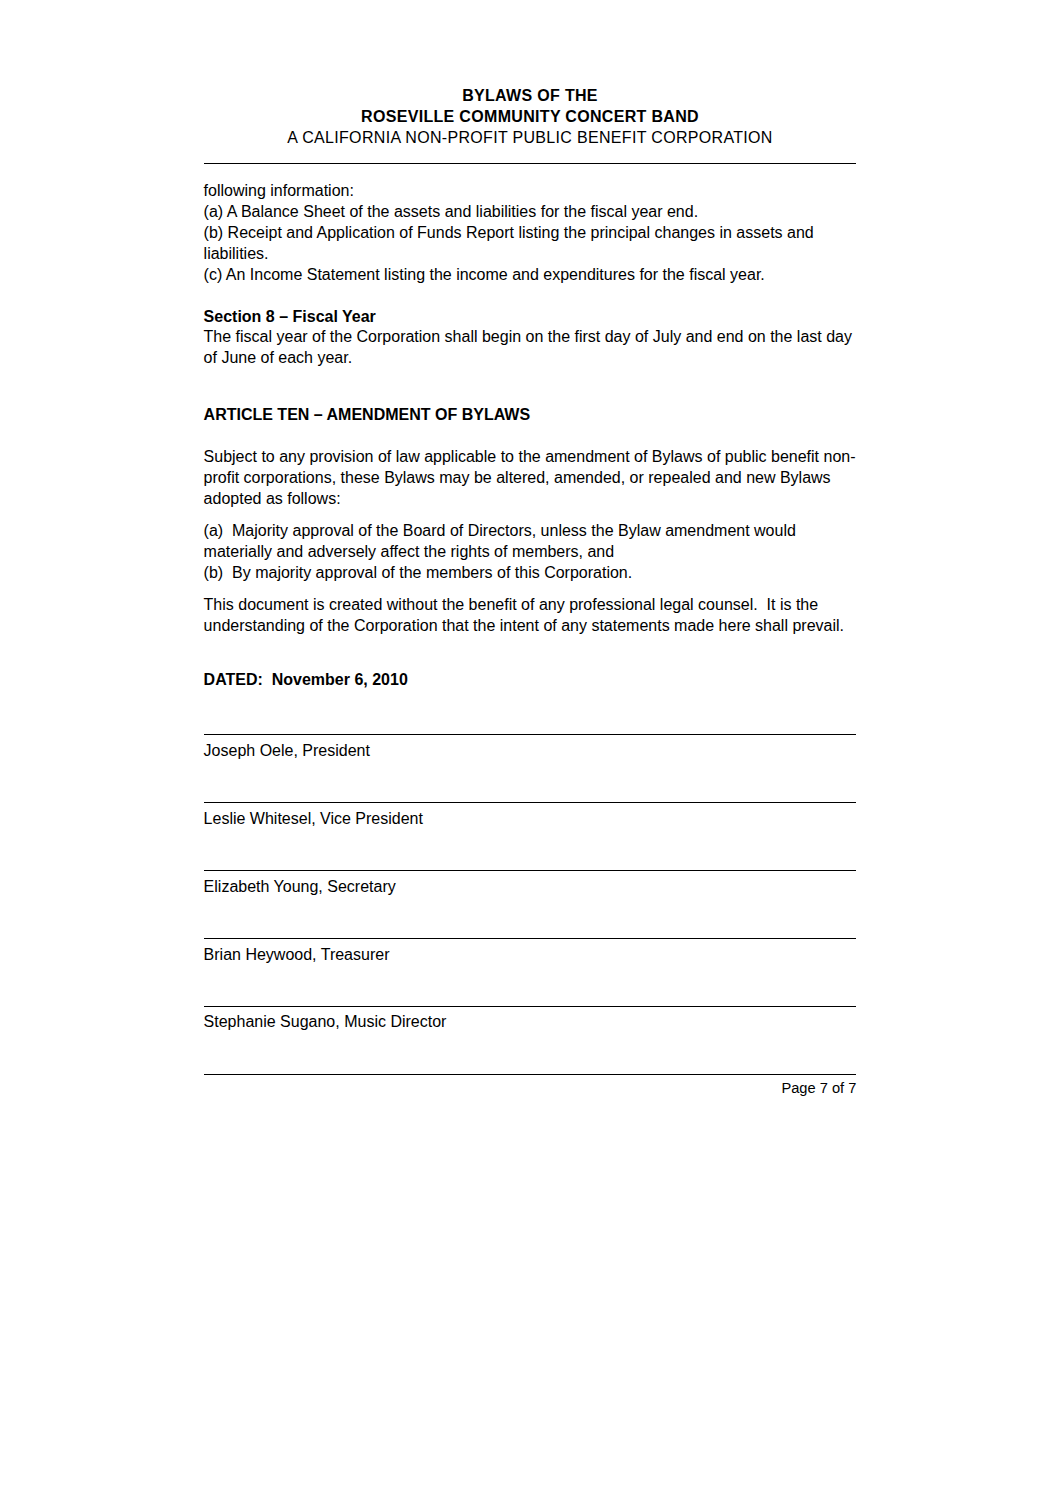BYLAWS OF THE
ROSEVILLE COMMUNITY CONCERT BAND
A CALIFORNIA NON-PROFIT PUBLIC BENEFIT CORPORATION
following information:
(a) A Balance Sheet of the assets and liabilities for the fiscal year end.
(b) Receipt and Application of Funds Report listing the principal changes in assets and liabilities.
(c) An Income Statement listing the income and expenditures for the fiscal year.
Section 8 – Fiscal Year
The fiscal year of the Corporation shall begin on the first day of July and end on the last day of June of each year.
ARTICLE TEN – AMENDMENT OF BYLAWS
Subject to any provision of law applicable to the amendment of Bylaws of public benefit non-profit corporations, these Bylaws may be altered, amended, or repealed and new Bylaws adopted as follows:
(a) Majority approval of the Board of Directors, unless the Bylaw amendment would materially and adversely affect the rights of members, and
(b) By majority approval of the members of this Corporation.
This document is created without the benefit of any professional legal counsel. It is the understanding of the Corporation that the intent of any statements made here shall prevail.
DATED: November 6, 2010
Joseph Oele, President
Leslie Whitesel, Vice President
Elizabeth Young, Secretary
Brian Heywood, Treasurer
Stephanie Sugano, Music Director
Page 7 of 7